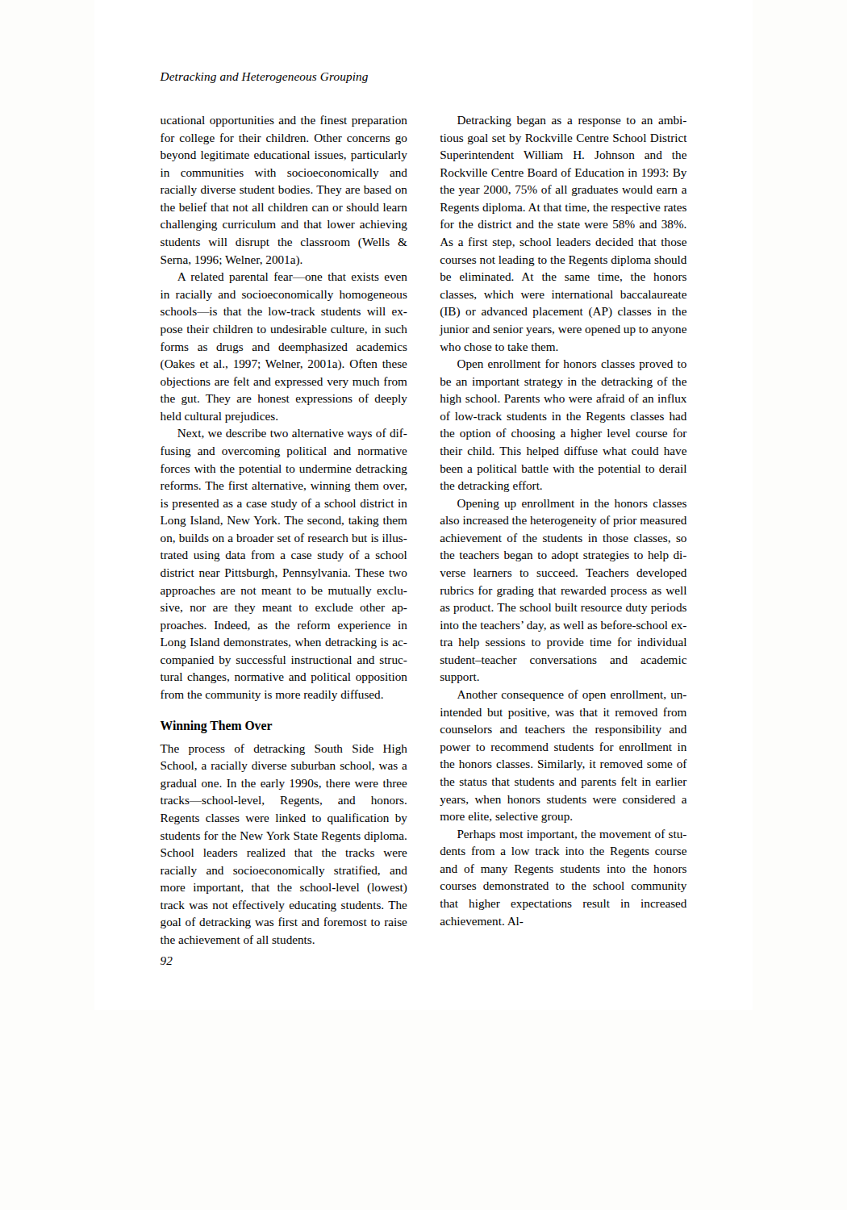Detracking and Heterogeneous Grouping
ucational opportunities and the finest preparation for college for their children. Other concerns go beyond legitimate educational issues, particularly in communities with socioeconomically and racially diverse student bodies. They are based on the belief that not all children can or should learn challenging curriculum and that lower achieving students will disrupt the classroom (Wells & Serna, 1996; Welner, 2001a).
A related parental fear—one that exists even in racially and socioeconomically homogeneous schools—is that the low-track students will expose their children to undesirable culture, in such forms as drugs and deemphasized academics (Oakes et al., 1997; Welner, 2001a). Often these objections are felt and expressed very much from the gut. They are honest expressions of deeply held cultural prejudices.
Next, we describe two alternative ways of diffusing and overcoming political and normative forces with the potential to undermine detracking reforms. The first alternative, winning them over, is presented as a case study of a school district in Long Island, New York. The second, taking them on, builds on a broader set of research but is illustrated using data from a case study of a school district near Pittsburgh, Pennsylvania. These two approaches are not meant to be mutually exclusive, nor are they meant to exclude other approaches. Indeed, as the reform experience in Long Island demonstrates, when detracking is accompanied by successful instructional and structural changes, normative and political opposition from the community is more readily diffused.
Winning Them Over
The process of detracking South Side High School, a racially diverse suburban school, was a gradual one. In the early 1990s, there were three tracks—school-level, Regents, and honors. Regents classes were linked to qualification by students for the New York State Regents diploma. School leaders realized that the tracks were racially and socioeconomically stratified, and more important, that the school-level (lowest) track was not effectively educating students. The goal of detracking was first and foremost to raise the achievement of all students.
Detracking began as a response to an ambitious goal set by Rockville Centre School District Superintendent William H. Johnson and the Rockville Centre Board of Education in 1993: By the year 2000, 75% of all graduates would earn a Regents diploma. At that time, the respective rates for the district and the state were 58% and 38%. As a first step, school leaders decided that those courses not leading to the Regents diploma should be eliminated. At the same time, the honors classes, which were international baccalaureate (IB) or advanced placement (AP) classes in the junior and senior years, were opened up to anyone who chose to take them.
Open enrollment for honors classes proved to be an important strategy in the detracking of the high school. Parents who were afraid of an influx of low-track students in the Regents classes had the option of choosing a higher level course for their child. This helped diffuse what could have been a political battle with the potential to derail the detracking effort.
Opening up enrollment in the honors classes also increased the heterogeneity of prior measured achievement of the students in those classes, so the teachers began to adopt strategies to help diverse learners to succeed. Teachers developed rubrics for grading that rewarded process as well as product. The school built resource duty periods into the teachers’ day, as well as before-school extra help sessions to provide time for individual student–teacher conversations and academic support.
Another consequence of open enrollment, unintended but positive, was that it removed from counselors and teachers the responsibility and power to recommend students for enrollment in the honors classes. Similarly, it removed some of the status that students and parents felt in earlier years, when honors students were considered a more elite, selective group.
Perhaps most important, the movement of students from a low track into the Regents course and of many Regents students into the honors courses demonstrated to the school community that higher expectations result in increased achievement. Al-
92